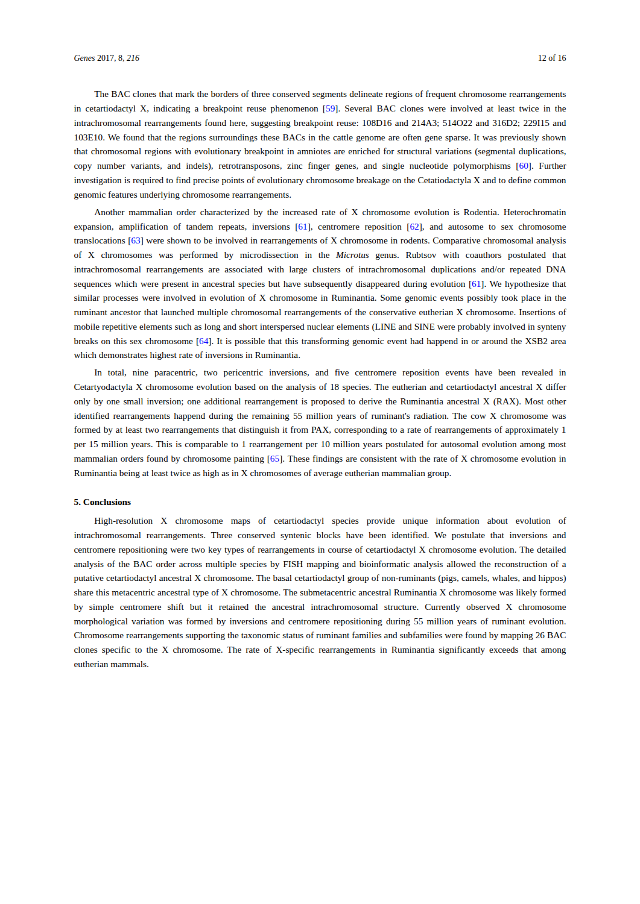Genes 2017, 8, 216 12 of 16
The BAC clones that mark the borders of three conserved segments delineate regions of frequent chromosome rearrangements in cetartiodactyl X, indicating a breakpoint reuse phenomenon [59]. Several BAC clones were involved at least twice in the intrachromosomal rearrangements found here, suggesting breakpoint reuse: 108D16 and 214A3; 514O22 and 316D2; 229I15 and 103E10. We found that the regions surroundings these BACs in the cattle genome are often gene sparse. It was previously shown that chromosomal regions with evolutionary breakpoint in amniotes are enriched for structural variations (segmental duplications, copy number variants, and indels), retrotransposons, zinc finger genes, and single nucleotide polymorphisms [60]. Further investigation is required to find precise points of evolutionary chromosome breakage on the Cetatiodactyla X and to define common genomic features underlying chromosome rearrangements.
Another mammalian order characterized by the increased rate of X chromosome evolution is Rodentia. Heterochromatin expansion, amplification of tandem repeats, inversions [61], centromere reposition [62], and autosome to sex chromosome translocations [63] were shown to be involved in rearrangements of X chromosome in rodents. Comparative chromosomal analysis of X chromosomes was performed by microdissection in the Microtus genus. Rubtsov with coauthors postulated that intrachromosomal rearrangements are associated with large clusters of intrachromosomal duplications and/or repeated DNA sequences which were present in ancestral species but have subsequently disappeared during evolution [61]. We hypothesize that similar processes were involved in evolution of X chromosome in Ruminantia. Some genomic events possibly took place in the ruminant ancestor that launched multiple chromosomal rearrangements of the conservative eutherian X chromosome. Insertions of mobile repetitive elements such as long and short interspersed nuclear elements (LINE and SINE were probably involved in synteny breaks on this sex chromosome [64]. It is possible that this transforming genomic event had happend in or around the XSB2 area which demonstrates highest rate of inversions in Ruminantia.
In total, nine paracentric, two pericentric inversions, and five centromere reposition events have been revealed in Cetartyodactyla X chromosome evolution based on the analysis of 18 species. The eutherian and cetartiodactyl ancestral X differ only by one small inversion; one additional rearrangement is proposed to derive the Ruminantia ancestral X (RAX). Most other identified rearrangements happend during the remaining 55 million years of ruminant's radiation. The cow X chromosome was formed by at least two rearrangements that distinguish it from PAX, corresponding to a rate of rearrangements of approximately 1 per 15 million years. This is comparable to 1 rearrangement per 10 million years postulated for autosomal evolution among most mammalian orders found by chromosome painting [65]. These findings are consistent with the rate of X chromosome evolution in Ruminantia being at least twice as high as in X chromosomes of average eutherian mammalian group.
5. Conclusions
High-resolution X chromosome maps of cetartiodactyl species provide unique information about evolution of intrachromosomal rearrangements. Three conserved syntenic blocks have been identified. We postulate that inversions and centromere repositioning were two key types of rearrangements in course of cetartiodactyl X chromosome evolution. The detailed analysis of the BAC order across multiple species by FISH mapping and bioinformatic analysis allowed the reconstruction of a putative cetartiodactyl ancestral X chromosome. The basal cetartiodactyl group of non-ruminants (pigs, camels, whales, and hippos) share this metacentric ancestral type of X chromosome. The submetacentric ancestral Ruminantia X chromosome was likely formed by simple centromere shift but it retained the ancestral intrachromosomal structure. Currently observed X chromosome morphological variation was formed by inversions and centromere repositioning during 55 million years of ruminant evolution. Chromosome rearrangements supporting the taxonomic status of ruminant families and subfamilies were found by mapping 26 BAC clones specific to the X chromosome. The rate of X-specific rearrangements in Ruminantia significantly exceeds that among eutherian mammals.